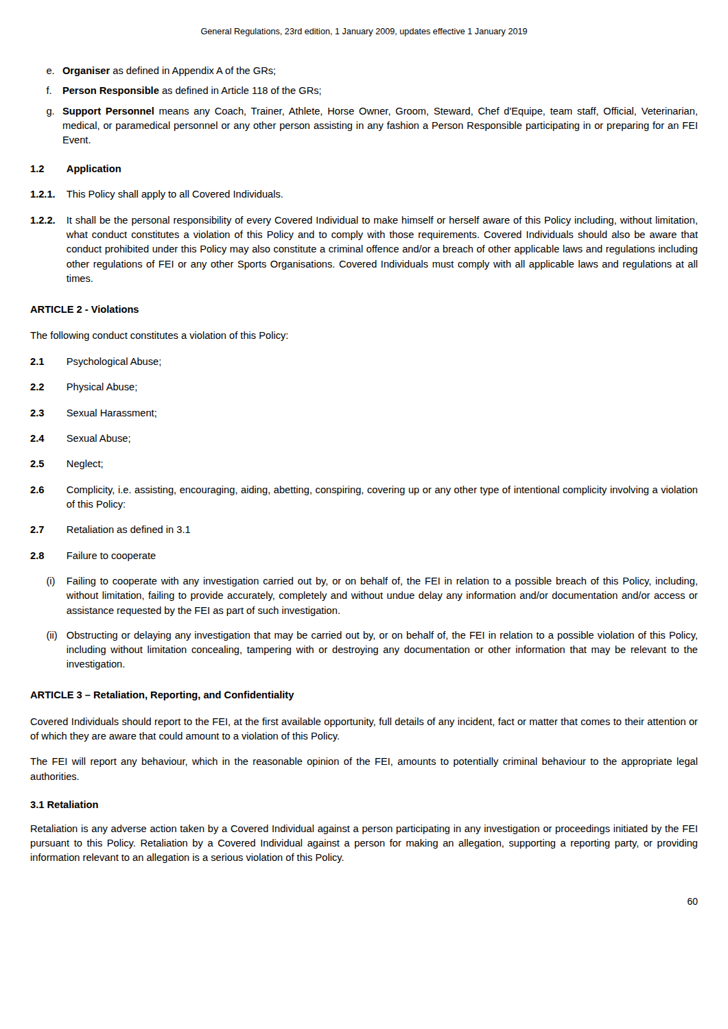General Regulations, 23rd edition, 1 January 2009, updates effective 1 January 2019
e.
Organiser as defined in Appendix A of the GRs;
f.
Person Responsible as defined in Article 118 of the GRs;
g.
Support Personnel means any Coach, Trainer, Athlete, Horse Owner, Groom, Steward, Chef d'Equipe, team staff, Official, Veterinarian, medical, or paramedical personnel or any other person assisting in any fashion a Person Responsible participating in or preparing for an FEI Event.
1.2
Application
1.2.1.
This Policy shall apply to all Covered Individuals.
1.2.2.
It shall be the personal responsibility of every Covered Individual to make himself or herself aware of this Policy including, without limitation, what conduct constitutes a violation of this Policy and to comply with those requirements. Covered Individuals should also be aware that conduct prohibited under this Policy may also constitute a criminal offence and/or a breach of other applicable laws and regulations including other regulations of FEI or any other Sports Organisations. Covered Individuals must comply with all applicable laws and regulations at all times.
ARTICLE 2 - Violations
The following conduct constitutes a violation of this Policy:
2.1
Psychological Abuse;
2.2
Physical Abuse;
2.3
Sexual Harassment;
2.4
Sexual Abuse;
2.5
Neglect;
2.6
Complicity, i.e. assisting, encouraging, aiding, abetting, conspiring, covering up or any other type of intentional complicity involving a violation of this Policy:
2.7
Retaliation as defined in 3.1
2.8
Failure to cooperate
(i)
Failing to cooperate with any investigation carried out by, or on behalf of, the FEI in relation to a possible breach of this Policy, including, without limitation, failing to provide accurately, completely and without undue delay any information and/or documentation and/or access or assistance requested by the FEI as part of such investigation.
(ii)
Obstructing or delaying any investigation that may be carried out by, or on behalf of, the FEI in relation to a possible violation of this Policy, including without limitation concealing, tampering with or destroying any documentation or other information that may be relevant to the investigation.
ARTICLE 3 – Retaliation, Reporting, and Confidentiality
Covered Individuals should report to the FEI, at the first available opportunity, full details of any incident, fact or matter that comes to their attention or of which they are aware that could amount to a violation of this Policy.
The FEI will report any behaviour, which in the reasonable opinion of the FEI, amounts to potentially criminal behaviour to the appropriate legal authorities.
3.1 Retaliation
Retaliation is any adverse action taken by a Covered Individual against a person participating in any investigation or proceedings initiated by the FEI pursuant to this Policy. Retaliation by a Covered Individual against a person for making an allegation, supporting a reporting party, or providing information relevant to an allegation is a serious violation of this Policy.
60